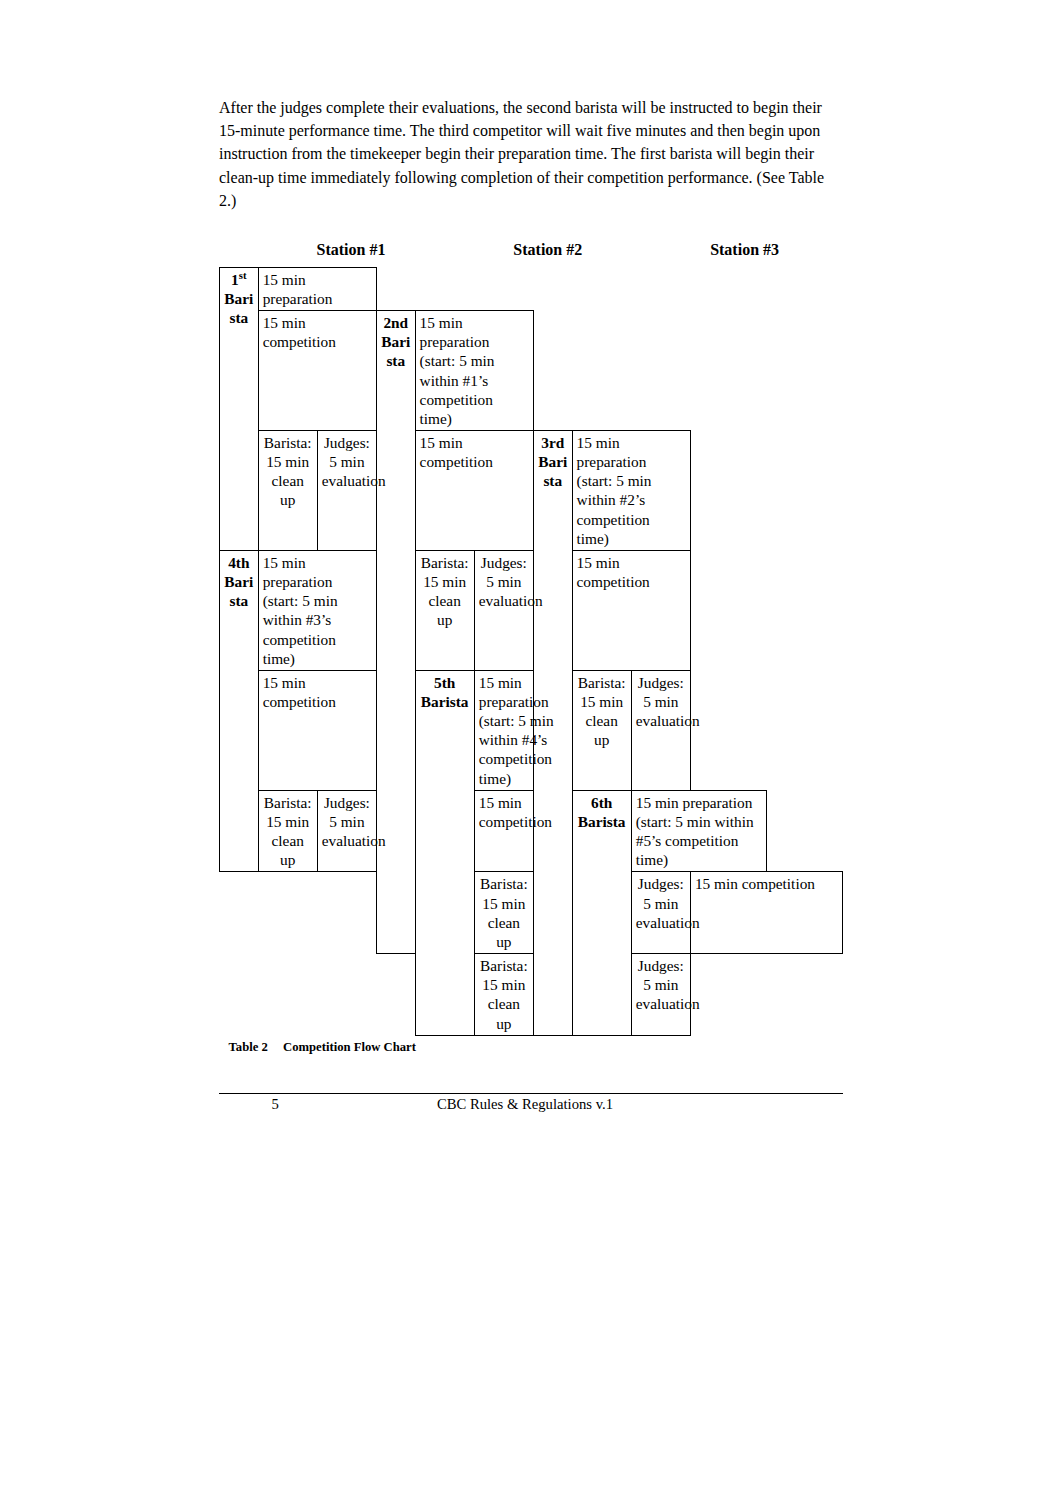After the judges complete their evaluations, the second barista will be instructed to begin their 15-minute performance time. The third competitor will wait five minutes and then begin upon instruction from the timekeeper begin their preparation time. The first barista will begin their clean-up time immediately following completion of their competition performance. (See Table 2.)
Station #1 Station #2 Station #3
| 1 st Barista | 15 min preparation | |
| 15 min competition | 2nd Barista | 15 min preparation (start: 5 min within #1’s competition time) | |
| Barista: 15 min clean up | Judges: 5 min evaluation | 15 min competition | 3rd Barista | 15 min preparation (start: 5 min within #2’s competition time) |
| 4th Barista | 15 min preparation (start: 5 min within #3’s competition time) | Barista: 15 min clean up | Judges: 5 min evaluation | 15 min competition |
| 15 min competition | 5th Barista | 15 min preparation (start: 5 min within #4’s competition time) | Barista: 15 min clean up | Judges: 5 min evaluation |
| Barista: 15 min clean up | Judges: 5 min evaluation | 15 min competition | 6th Barista | 15 min preparation (start: 5 min within #5’s competition time) |
| | Barista: 15 min clean up | Judges: 5 min evaluation | 15 min competition |
| | | Barista: 15 min clean up | Judges: 5 min evaluation |
Table 2 Competition Flow Chart
5
CBC Rules & Regulations v.1